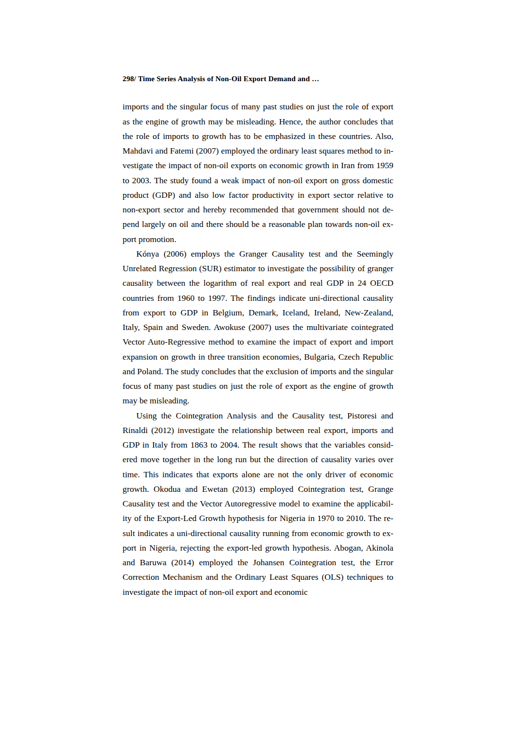298/ Time Series Analysis of Non-Oil Export Demand and …
imports and the singular focus of many past studies on just the role of export as the engine of growth may be misleading. Hence, the author concludes that the role of imports to growth has to be emphasized in these countries. Also, Mahdavi and Fatemi (2007) employed the ordinary least squares method to investigate the impact of non-oil exports on economic growth in Iran from 1959 to 2003. The study found a weak impact of non-oil export on gross domestic product (GDP) and also low factor productivity in export sector relative to non-export sector and hereby recommended that government should not depend largely on oil and there should be a reasonable plan towards non-oil export promotion.
Kónya (2006) employs the Granger Causality test and the Seemingly Unrelated Regression (SUR) estimator to investigate the possibility of granger causality between the logarithm of real export and real GDP in 24 OECD countries from 1960 to 1997. The findings indicate uni-directional causality from export to GDP in Belgium, Demark, Iceland, Ireland, New-Zealand, Italy, Spain and Sweden. Awokuse (2007) uses the multivariate cointegrated Vector Auto-Regressive method to examine the impact of export and import expansion on growth in three transition economies, Bulgaria, Czech Republic and Poland. The study concludes that the exclusion of imports and the singular focus of many past studies on just the role of export as the engine of growth may be misleading.
Using the Cointegration Analysis and the Causality test, Pistoresi and Rinaldi (2012) investigate the relationship between real export, imports and GDP in Italy from 1863 to 2004. The result shows that the variables considered move together in the long run but the direction of causality varies over time. This indicates that exports alone are not the only driver of economic growth. Okodua and Ewetan (2013) employed Cointegration test, Grange Causality test and the Vector Autoregressive model to examine the applicability of the Export-Led Growth hypothesis for Nigeria in 1970 to 2010. The result indicates a uni-directional causality running from economic growth to export in Nigeria, rejecting the export-led growth hypothesis. Abogan, Akinola and Baruwa (2014) employed the Johansen Cointegration test, the Error Correction Mechanism and the Ordinary Least Squares (OLS) techniques to investigate the impact of non-oil export and economic